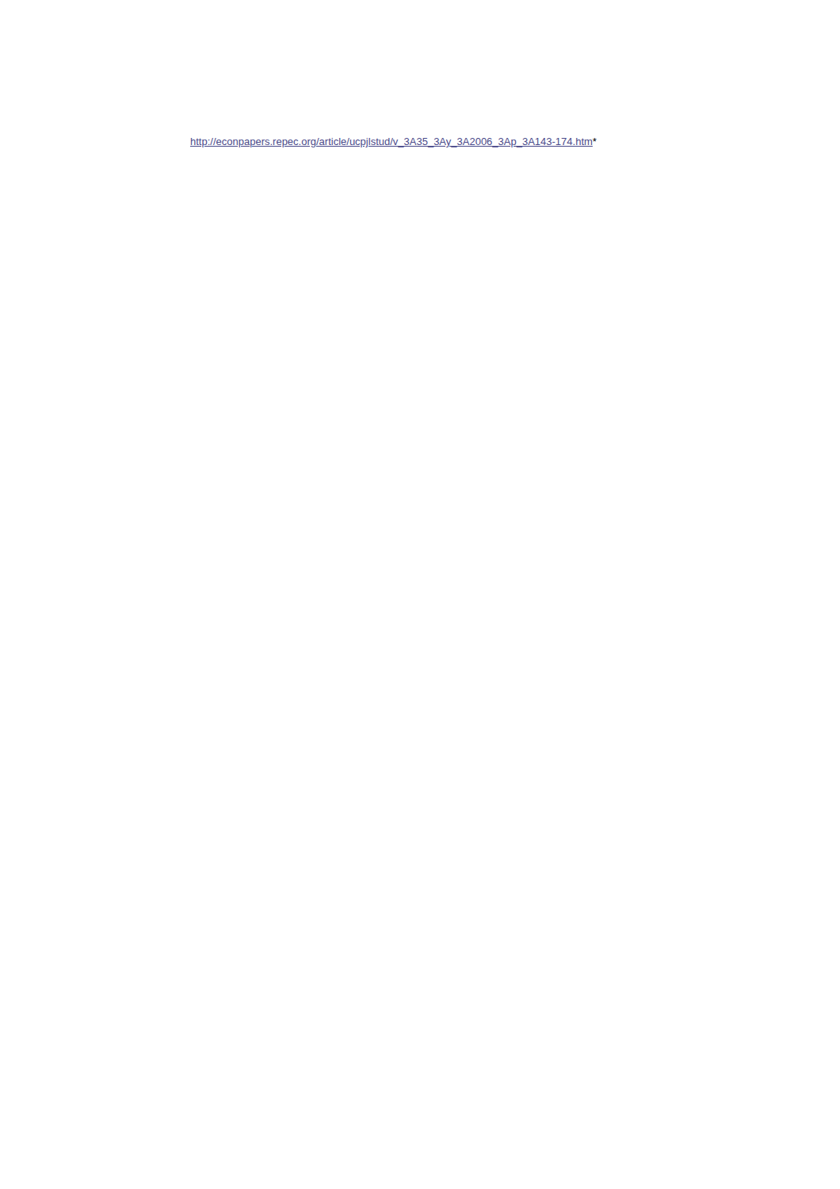http://econpapers.repec.org/article/ucpjlstud/v_3A35_3Ay_3A2006_3Ap_3A143-174.htm*